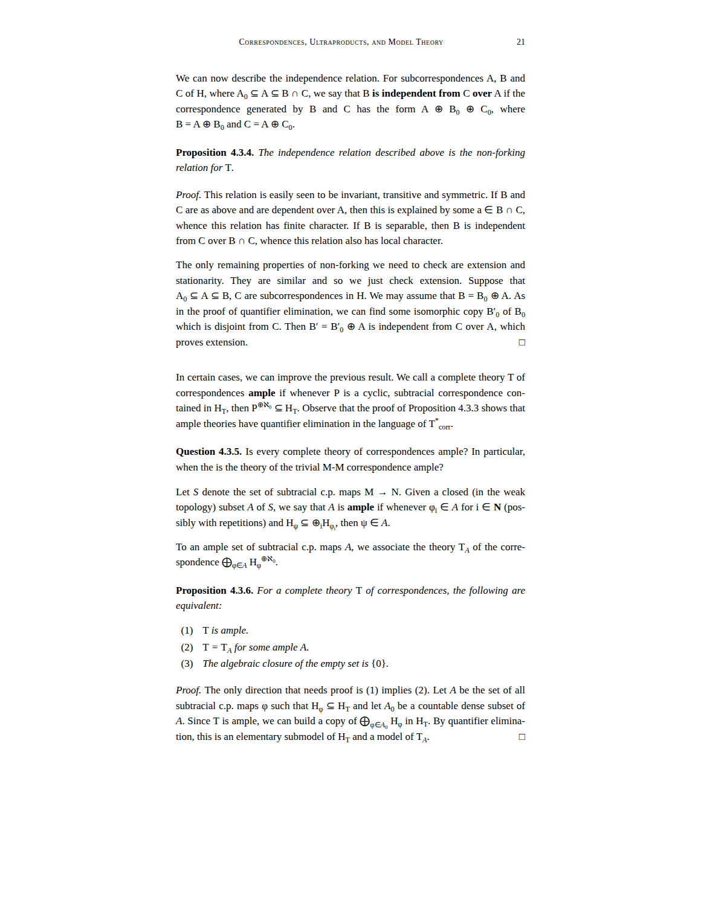Correspondences, Ultraproducts, and Model Theory 21
We can now describe the independence relation. For subcorrespondences A, B and C of H, where A0 ⊆ A ⊆ B ∩ C, we say that B is independent from C over A if the correspondence generated by B and C has the form A ⊕ B0 ⊕ C0, where B = A ⊕ B0 and C = A ⊕ C0.
Proposition 4.3.4. The independence relation described above is the non-forking relation for T.
Proof. This relation is easily seen to be invariant, transitive and symmetric. If B and C are as above and are dependent over A, then this is explained by some a ∈ B ∩ C, whence this relation has finite character. If B is separable, then B is independent from C over B ∩ C, whence this relation also has local character.
The only remaining properties of non-forking we need to check are extension and stationarity. They are similar and so we just check extension. Suppose that A0 ⊆ A ⊆ B, C are subcorrespondences in H. We may assume that B = B0 ⊕ A. As in the proof of quantifier elimination, we can find some isomorphic copy B′0 of B0 which is disjoint from C. Then B′ = B′0 ⊕ A is independent from C over A, which proves extension.
In certain cases, we can improve the previous result. We call a complete theory T of correspondences ample if whenever P is a cyclic, subtracial correspondence contained in HT, then P⊕ℵ0 ⊆ HT. Observe that the proof of Proposition 4.3.3 shows that ample theories have quantifier elimination in the language of T*corr.
Question 4.3.5. Is every complete theory of correspondences ample? In particular, when the is the theory of the trivial M-M correspondence ample?
Let S denote the set of subtracial c.p. maps M → N. Given a closed (in the weak topology) subset A of S, we say that A is ample if whenever φi ∈ A for i ∈ N (possibly with repetitions) and Hψ ⊆ ⊕iHφi, then ψ ∈ A.
To an ample set of subtracial c.p. maps A, we associate the theory TA of the correspondence ⨁φ∈A Hφ⊕ℵ0.
Proposition 4.3.6. For a complete theory T of correspondences, the following are equivalent:
(1) T is ample.
(2) T = TA for some ample A.
(3) The algebraic closure of the empty set is {0}.
Proof. The only direction that needs proof is (1) implies (2). Let A be the set of all subtracial c.p. maps φ such that Hφ ⊆ HT and let A0 be a countable dense subset of A. Since T is ample, we can build a copy of ⨁φ∈A0 Hφ in HT. By quantifier elimination, this is an elementary submodel of HT and a model of TA.